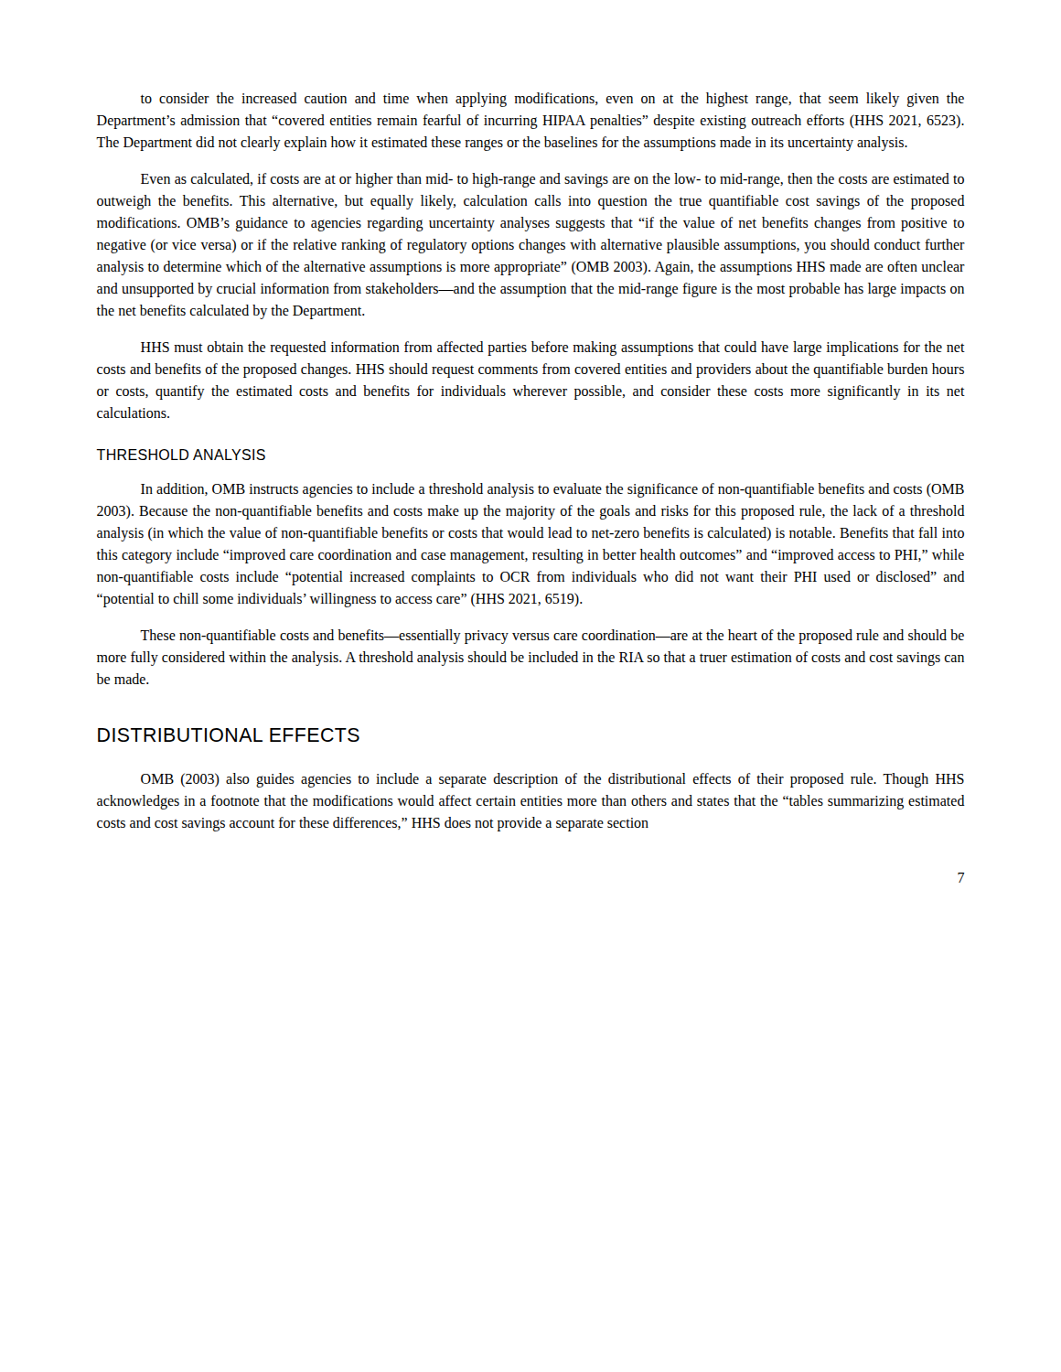to consider the increased caution and time when applying modifications, even on at the highest range, that seem likely given the Department’s admission that “covered entities remain fearful of incurring HIPAA penalties” despite existing outreach efforts (HHS 2021, 6523). The Department did not clearly explain how it estimated these ranges or the baselines for the assumptions made in its uncertainty analysis.
Even as calculated, if costs are at or higher than mid- to high-range and savings are on the low- to mid-range, then the costs are estimated to outweigh the benefits. This alternative, but equally likely, calculation calls into question the true quantifiable cost savings of the proposed modifications. OMB’s guidance to agencies regarding uncertainty analyses suggests that “if the value of net benefits changes from positive to negative (or vice versa) or if the relative ranking of regulatory options changes with alternative plausible assumptions, you should conduct further analysis to determine which of the alternative assumptions is more appropriate” (OMB 2003). Again, the assumptions HHS made are often unclear and unsupported by crucial information from stakeholders—and the assumption that the mid-range figure is the most probable has large impacts on the net benefits calculated by the Department.
HHS must obtain the requested information from affected parties before making assumptions that could have large implications for the net costs and benefits of the proposed changes. HHS should request comments from covered entities and providers about the quantifiable burden hours or costs, quantify the estimated costs and benefits for individuals wherever possible, and consider these costs more significantly in its net calculations.
THRESHOLD ANALYSIS
In addition, OMB instructs agencies to include a threshold analysis to evaluate the significance of non-quantifiable benefits and costs (OMB 2003). Because the non-quantifiable benefits and costs make up the majority of the goals and risks for this proposed rule, the lack of a threshold analysis (in which the value of non-quantifiable benefits or costs that would lead to net-zero benefits is calculated) is notable. Benefits that fall into this category include “improved care coordination and case management, resulting in better health outcomes” and “improved access to PHI,” while non-quantifiable costs include “potential increased complaints to OCR from individuals who did not want their PHI used or disclosed” and “potential to chill some individuals’ willingness to access care” (HHS 2021, 6519).
These non-quantifiable costs and benefits—essentially privacy versus care coordination—are at the heart of the proposed rule and should be more fully considered within the analysis. A threshold analysis should be included in the RIA so that a truer estimation of costs and cost savings can be made.
DISTRIBUTIONAL EFFECTS
OMB (2003) also guides agencies to include a separate description of the distributional effects of their proposed rule. Though HHS acknowledges in a footnote that the modifications would affect certain entities more than others and states that the “tables summarizing estimated costs and cost savings account for these differences,” HHS does not provide a separate section
7